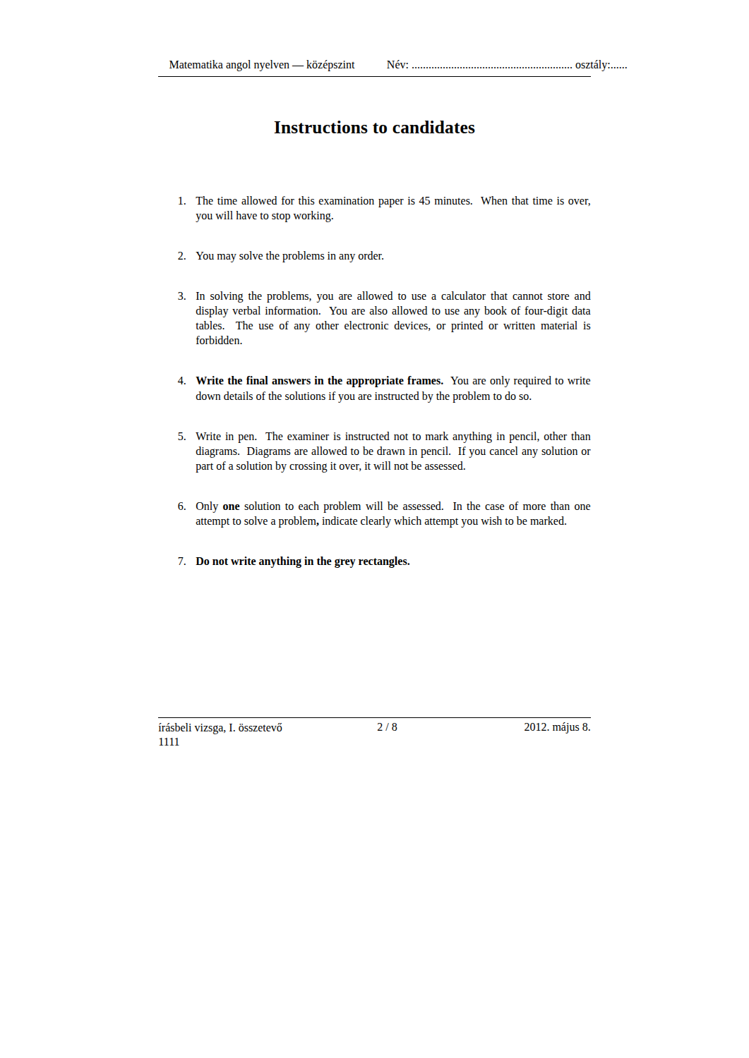Matematika angol nyelven — középszint Név: ......................................................... osztály:......
Instructions to candidates
The time allowed for this examination paper is 45 minutes. When that time is over, you will have to stop working.
You may solve the problems in any order.
In solving the problems, you are allowed to use a calculator that cannot store and display verbal information. You are also allowed to use any book of four-digit data tables. The use of any other electronic devices, or printed or written material is forbidden.
Write the final answers in the appropriate frames. You are only required to write down details of the solutions if you are instructed by the problem to do so.
Write in pen. The examiner is instructed not to mark anything in pencil, other than diagrams. Diagrams are allowed to be drawn in pencil. If you cancel any solution or part of a solution by crossing it over, it will not be assessed.
Only one solution to each problem will be assessed. In the case of more than one attempt to solve a problem, indicate clearly which attempt you wish to be marked.
Do not write anything in the grey rectangles.
írásbeli vizsga, I. összetevő
1111
2 / 8
2012. május 8.